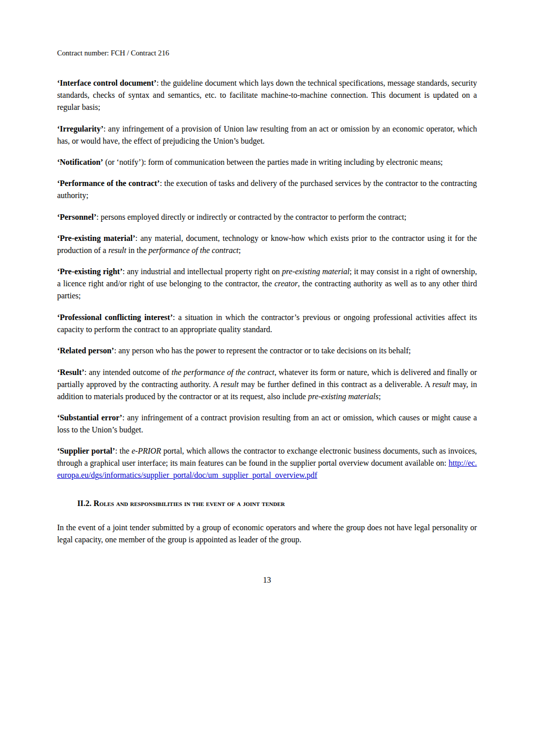Contract number: FCH / Contract 216
‘Interface control document’: the guideline document which lays down the technical specifications, message standards, security standards, checks of syntax and semantics, etc. to facilitate machine-to-machine connection. This document is updated on a regular basis;
‘Irregularity’: any infringement of a provision of Union law resulting from an act or omission by an economic operator, which has, or would have, the effect of prejudicing the Union’s budget.
‘Notification’ (or ‘notify’): form of communication between the parties made in writing including by electronic means;
‘Performance of the contract’: the execution of tasks and delivery of the purchased services by the contractor to the contracting authority;
‘Personnel’: persons employed directly or indirectly or contracted by the contractor to perform the contract;
‘Pre-existing material’: any material, document, technology or know-how which exists prior to the contractor using it for the production of a result in the performance of the contract;
‘Pre-existing right’: any industrial and intellectual property right on pre-existing material; it may consist in a right of ownership, a licence right and/or right of use belonging to the contractor, the creator, the contracting authority as well as to any other third parties;
‘Professional conflicting interest’: a situation in which the contractor’s previous or ongoing professional activities affect its capacity to perform the contract to an appropriate quality standard.
‘Related person’: any person who has the power to represent the contractor or to take decisions on its behalf;
‘Result’: any intended outcome of the performance of the contract, whatever its form or nature, which is delivered and finally or partially approved by the contracting authority. A result may be further defined in this contract as a deliverable. A result may, in addition to materials produced by the contractor or at its request, also include pre-existing materials;
‘Substantial error’: any infringement of a contract provision resulting from an act or omission, which causes or might cause a loss to the Union’s budget.
‘Supplier portal’: the e-PRIOR portal, which allows the contractor to exchange electronic business documents, such as invoices, through a graphical user interface; its main features can be found in the supplier portal overview document available on: http://ec.europa.eu/dgs/informatics/supplier_portal/doc/um_supplier_portal_overview.pdf
II.2. Roles and responsibilities in the event of a joint tender
In the event of a joint tender submitted by a group of economic operators and where the group does not have legal personality or legal capacity, one member of the group is appointed as leader of the group.
13